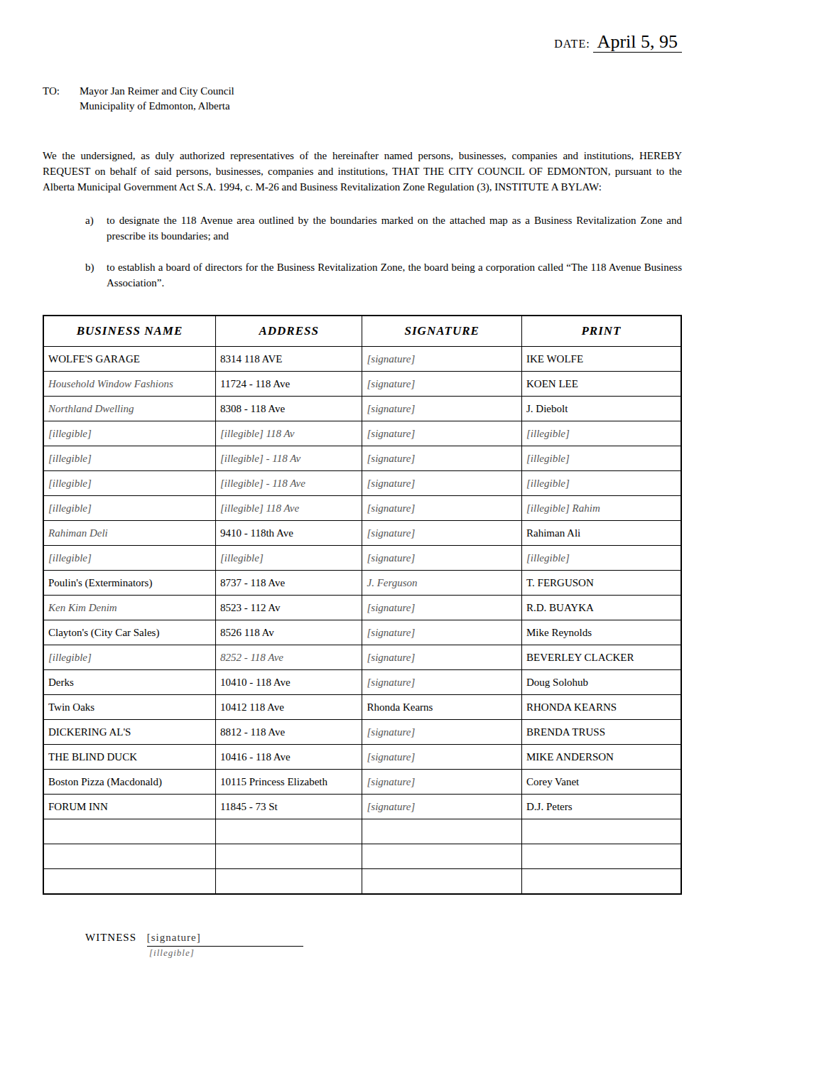DATE: April 5, 95
| TO: | Mayor Jan Reimer and City Council Municipality of Edmonton, Alberta |
We the undersigned, as duly authorized representatives of the hereinafter named persons, businesses, companies and institutions, HEREBY REQUEST on behalf of said persons, businesses, companies and institutions, THAT THE CITY COUNCIL OF EDMONTON, pursuant to the Alberta Municipal Government Act S.A. 1994, c. M-26 and Business Revitalization Zone Regulation (3), INSTITUTE A BYLAW:
a) to designate the 118 Avenue area outlined by the boundaries marked on the attached map as a Business Revitalization Zone and prescribe its boundaries; and
b) to establish a board of directors for the Business Revitalization Zone, the board being a corporation called “The 118 Avenue Business Association”.
| BUSINESS NAME | ADDRESS | SIGNATURE | PRINT |
| --- | --- | --- | --- |
| WOLFE'S GARAGE | 8314 118 AVE | [signature] | IKE WOLFE |
| Household Window Fashions | 11724 - 118 Ave | [signature] | KOEN LEE |
| Northland Dwelling | 8308 - 118 Ave | [signature] | J. Diebolt |
| [illegible] | [illegible] 118 Av | [signature] | [illegible] |
| [illegible] | [illegible] - 118 Av | [signature] | [illegible] |
| [illegible] | [illegible] - 118 Ave | [signature] | [illegible] |
| [illegible] | [illegible] 118 Ave | [signature] | [illegible] Rahim |
| Rahiman Deli | 9410 - 118th Ave | [signature] | Rahiman Ali |
| [illegible] | [illegible] | [signature] | [illegible] |
| Poulin's (Exterminators) | 8737 - 118 Ave | J. Ferguson | T. FERGUSON |
| Ken Kim Denim | 8523 - 112 Av | [signature] | R.D. BUAYKA |
| Clayton's (City Car Sales) | 8526 118 Av | [signature] | Mike Reynolds |
| [illegible] | 8252 - 118 Ave | [signature] | BEVERLEY CLACKER |
| Derks | 10410 - 118 Ave | [signature] | Doug Solohub |
| Twin Oaks | 10412 118 Ave | Rhonda Kearns | RHONDA KEARNS |
| DICKERING AL'S | 8812 - 118 Ave | [signature] | BRENDA TRUSS |
| THE BLIND DUCK | 10416 - 118 Ave | [signature] | MIKE ANDERSON |
| Boston Pizza (Macdonald) | 10115 Princess Elizabeth | [signature] | Corey Vanet |
| FORUM INN | 11845 - 73 St | [signature] | D.J. Peters |
WITNESS [signature] [illegible]